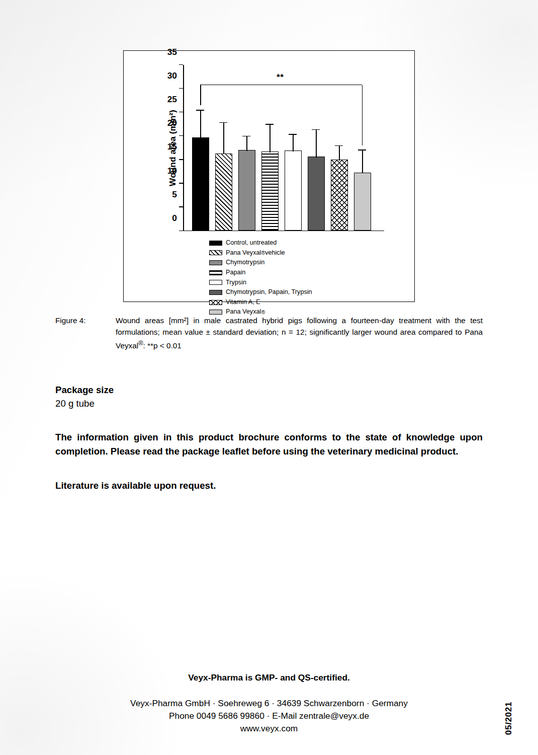0
5
10
15
20
25
30
35
**
Wound area (mm²)
Control, untreated
Pana Veyxal® vehicle
Chymotrypsin
Papain
Trypsin
Chymotrypsin, Papain, Trypsin
Vitamin A, E
Pana Veyxal®
Figure 4:
Wound areas [mm²] in male castrated hybrid pigs following a fourteen-day treatment with the test formulations; mean value ± standard deviation; n = 12; significantly larger wound area compared to Pana Veyxal®: **p < 0.01
Package size
20 g tube
The information given in this product brochure conforms to the state of knowledge upon completion. Please read the package leaflet before using the veterinary medicinal product.
Literature is available upon request.
Veyx-Pharma is GMP- and QS-certified.
Veyx-Pharma GmbH · Soehreweg 6 · 34639 Schwarzenborn · Germany
Phone 0049 5686 99860 · E-Mail zentrale@veyx.de
www.veyx.com
05/2021